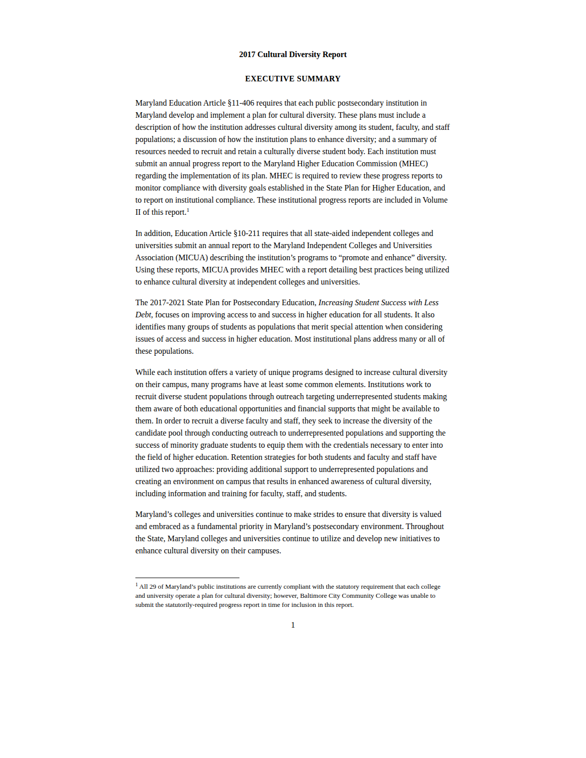2017 Cultural Diversity Report
EXECUTIVE SUMMARY
Maryland Education Article §11-406 requires that each public postsecondary institution in Maryland develop and implement a plan for cultural diversity. These plans must include a description of how the institution addresses cultural diversity among its student, faculty, and staff populations; a discussion of how the institution plans to enhance diversity; and a summary of resources needed to recruit and retain a culturally diverse student body. Each institution must submit an annual progress report to the Maryland Higher Education Commission (MHEC) regarding the implementation of its plan. MHEC is required to review these progress reports to monitor compliance with diversity goals established in the State Plan for Higher Education, and to report on institutional compliance. These institutional progress reports are included in Volume II of this report.1
In addition, Education Article §10-211 requires that all state-aided independent colleges and universities submit an annual report to the Maryland Independent Colleges and Universities Association (MICUA) describing the institution’s programs to “promote and enhance” diversity. Using these reports, MICUA provides MHEC with a report detailing best practices being utilized to enhance cultural diversity at independent colleges and universities.
The 2017-2021 State Plan for Postsecondary Education, Increasing Student Success with Less Debt, focuses on improving access to and success in higher education for all students. It also identifies many groups of students as populations that merit special attention when considering issues of access and success in higher education. Most institutional plans address many or all of these populations.
While each institution offers a variety of unique programs designed to increase cultural diversity on their campus, many programs have at least some common elements. Institutions work to recruit diverse student populations through outreach targeting underrepresented students making them aware of both educational opportunities and financial supports that might be available to them. In order to recruit a diverse faculty and staff, they seek to increase the diversity of the candidate pool through conducting outreach to underrepresented populations and supporting the success of minority graduate students to equip them with the credentials necessary to enter into the field of higher education. Retention strategies for both students and faculty and staff have utilized two approaches: providing additional support to underrepresented populations and creating an environment on campus that results in enhanced awareness of cultural diversity, including information and training for faculty, staff, and students.
Maryland’s colleges and universities continue to make strides to ensure that diversity is valued and embraced as a fundamental priority in Maryland’s postsecondary environment. Throughout the State, Maryland colleges and universities continue to utilize and develop new initiatives to enhance cultural diversity on their campuses.
1 All 29 of Maryland’s public institutions are currently compliant with the statutory requirement that each college and university operate a plan for cultural diversity; however, Baltimore City Community College was unable to submit the statutorily-required progress report in time for inclusion in this report.
1